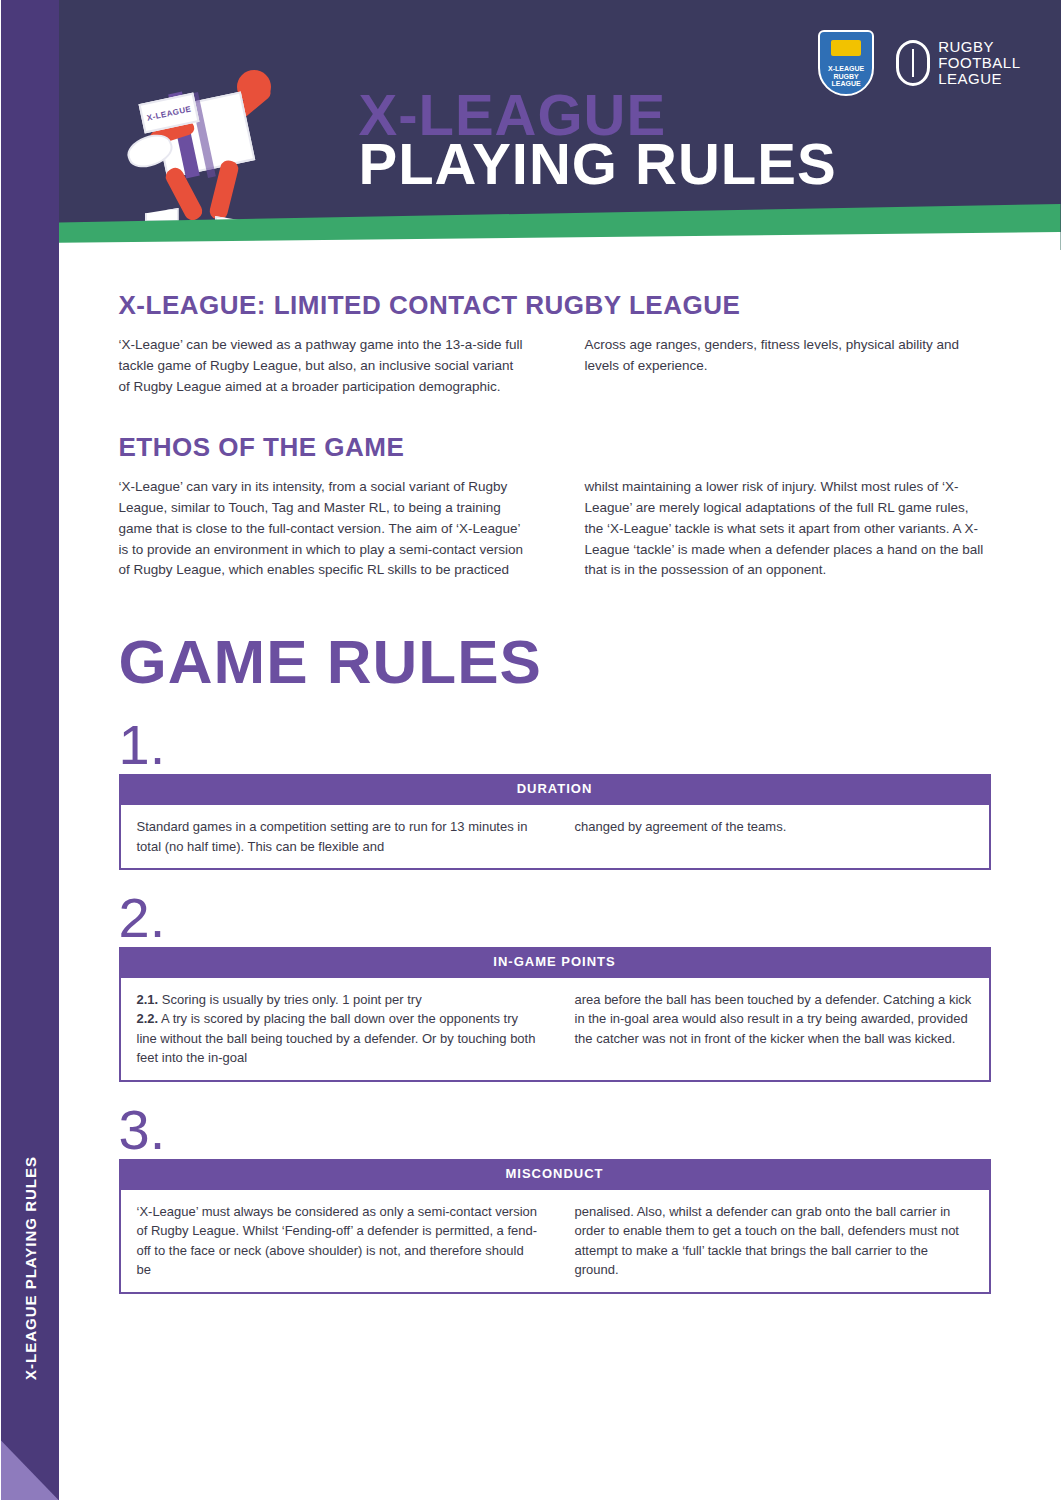X-LEAGUE PLAYING RULES
X-LEAGUE
X-LEAGUE
PLAYING RULES
X-LEAGUE
RUGBY LEAGUE
RUGBY
FOOTBALL
LEAGUE
X-LEAGUE: LIMITED CONTACT RUGBY LEAGUE
‘X-League’ can be viewed as a pathway game into the 13-a-side full tackle game of Rugby League, but also, an inclusive social variant of Rugby League aimed at a broader participation demographic. Across age ranges, genders, fitness levels, physical ability and levels of experience.
ETHOS OF THE GAME
‘X-League’ can vary in its intensity, from a social variant of Rugby League, similar to Touch, Tag and Master RL, to being a training game that is close to the full-contact version. The aim of ‘X-League’ is to provide an environment in which to play a semi-contact version of Rugby League, which enables specific RL skills to be practiced whilst maintaining a lower risk of injury. Whilst most rules of ‘X-League’ are merely logical adaptations of the full RL game rules, the ‘X-League’ tackle is what sets it apart from other variants. A X-League ‘tackle’ is made when a defender places a hand on the ball that is in the possession of an opponent.
GAME RULES
1.
DURATION
| Standard games in a competition setting are to run for 13 minutes in total (no half time). This can be flexible and | changed by agreement of the teams. |
2.
IN-GAME POINTS
| 2.1. Scoring is usually by tries only. 1 point per try 2.2. A try is scored by placing the ball down over the opponents try line without the ball being touched by a defender. Or by touching both feet into the in-goal | area before the ball has been touched by a defender. Catching a kick in the in-goal area would also result in a try being awarded, provided the catcher was not in front of the kicker when the ball was kicked. |
3.
MISCONDUCT
| ‘X-League’ must always be considered as only a semi-contact version of Rugby League. Whilst ‘Fending-off’ a defender is permitted, a fend-off to the face or neck (above shoulder) is not, and therefore should be | penalised. Also, whilst a defender can grab onto the ball carrier in order to enable them to get a touch on the ball, defenders must not attempt to make a ‘full’ tackle that brings the ball carrier to the ground. |